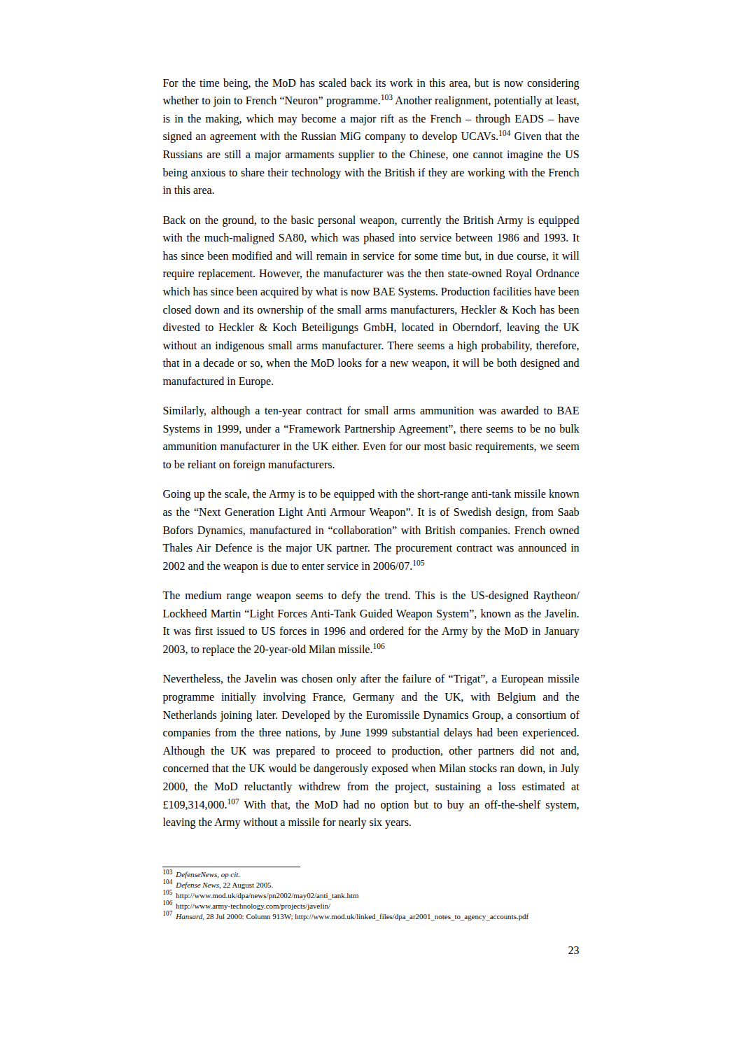For the time being, the MoD has scaled back its work in this area, but is now considering whether to join to French “Neuron” programme.103 Another realignment, potentially at least, is in the making, which may become a major rift as the French – through EADS – have signed an agreement with the Russian MiG company to develop UCAVs.104 Given that the Russians are still a major armaments supplier to the Chinese, one cannot imagine the US being anxious to share their technology with the British if they are working with the French in this area.
Back on the ground, to the basic personal weapon, currently the British Army is equipped with the much-maligned SA80, which was phased into service between 1986 and 1993. It has since been modified and will remain in service for some time but, in due course, it will require replacement. However, the manufacturer was the then state-owned Royal Ordnance which has since been acquired by what is now BAE Systems. Production facilities have been closed down and its ownership of the small arms manufacturers, Heckler & Koch has been divested to Heckler & Koch Beteiligungs GmbH, located in Oberndorf, leaving the UK without an indigenous small arms manufacturer. There seems a high probability, therefore, that in a decade or so, when the MoD looks for a new weapon, it will be both designed and manufactured in Europe.
Similarly, although a ten-year contract for small arms ammunition was awarded to BAE Systems in 1999, under a “Framework Partnership Agreement”, there seems to be no bulk ammunition manufacturer in the UK either. Even for our most basic requirements, we seem to be reliant on foreign manufacturers.
Going up the scale, the Army is to be equipped with the short-range anti-tank missile known as the “Next Generation Light Anti Armour Weapon”. It is of Swedish design, from Saab Bofors Dynamics, manufactured in “collaboration” with British companies. French owned Thales Air Defence is the major UK partner. The procurement contract was announced in 2002 and the weapon is due to enter service in 2006/07.105
The medium range weapon seems to defy the trend. This is the US-designed Raytheon/ Lockheed Martin “Light Forces Anti-Tank Guided Weapon System”, known as the Javelin. It was first issued to US forces in 1996 and ordered for the Army by the MoD in January 2003, to replace the 20-year-old Milan missile.106
Nevertheless, the Javelin was chosen only after the failure of “Trigat”, a European missile programme initially involving France, Germany and the UK, with Belgium and the Netherlands joining later. Developed by the Euromissile Dynamics Group, a consortium of companies from the three nations, by June 1999 substantial delays had been experienced. Although the UK was prepared to proceed to production, other partners did not and, concerned that the UK would be dangerously exposed when Milan stocks ran down, in July 2000, the MoD reluctantly withdrew from the project, sustaining a loss estimated at £109,314,000.107 With that, the MoD had no option but to buy an off-the-shelf system, leaving the Army without a missile for nearly six years.
103 DefenseNews, op cit.
104 Defense News, 22 August 2005.
105 http://www.mod.uk/dpa/news/pn2002/may02/anti_tank.htm
106 http://www.army-technology.com/projects/javelin/
107 Hansard, 28 Jul 2000: Column 913W; http://www.mod.uk/linked_files/dpa_ar2001_notes_to_agency_accounts.pdf
23